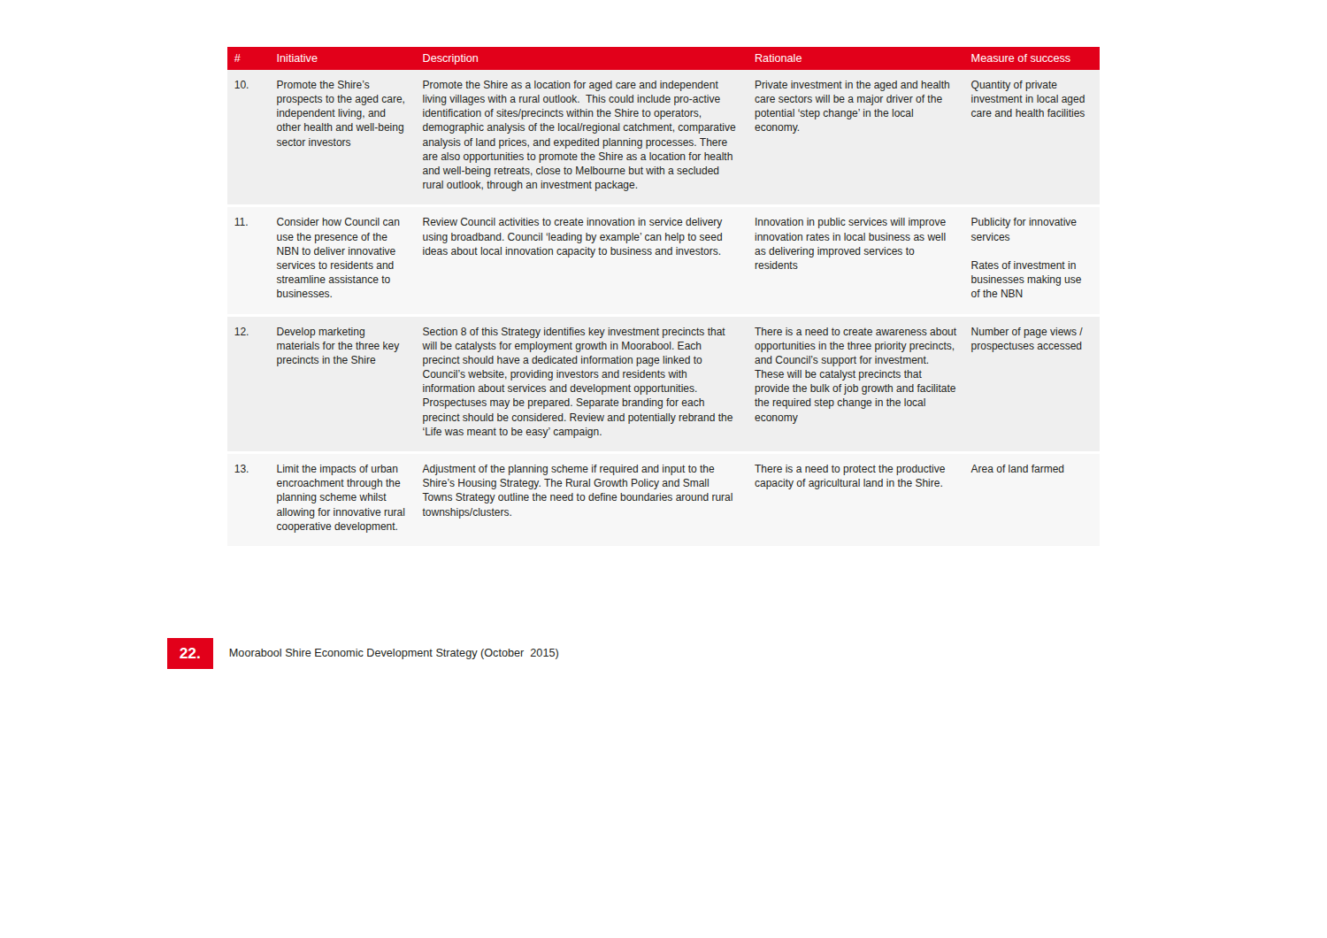| # | Initiative | Description | Rationale | Measure of success |
| --- | --- | --- | --- | --- |
| 10. | Promote the Shire’s prospects to the aged care, independent living, and other health and well-being sector investors | Promote the Shire as a location for aged care and independent living villages with a rural outlook. This could include pro-active identification of sites/precincts within the Shire to operators, demographic analysis of the local/regional catchment, comparative analysis of land prices, and expedited planning processes. There are also opportunities to promote the Shire as a location for health and well-being retreats, close to Melbourne but with a secluded rural outlook, through an investment package. | Private investment in the aged and health care sectors will be a major driver of the potential ‘step change’ in the local economy. | Quantity of private investment in local aged care and health facilities |
| 11. | Consider how Council can use the presence of the NBN to deliver innovative services to residents and streamline assistance to businesses. | Review Council activities to create innovation in service delivery using broadband. Council ‘leading by example’ can help to seed ideas about local innovation capacity to business and investors. | Innovation in public services will improve innovation rates in local business as well as delivering improved services to residents | Publicity for innovative services Rates of investment in businesses making use of the NBN |
| 12. | Develop marketing materials for the three key precincts in the Shire | Section 8 of this Strategy identifies key investment precincts that will be catalysts for employment growth in Moorabool. Each precinct should have a dedicated information page linked to Council’s website, providing investors and residents with information about services and development opportunities. Prospectuses may be prepared. Separate branding for each precinct should be considered. Review and potentially rebrand the ‘Life was meant to be easy’ campaign. | There is a need to create awareness about opportunities in the three priority precincts, and Council’s support for investment. These will be catalyst precincts that provide the bulk of job growth and facilitate the required step change in the local economy | Number of page views / prospectuses accessed |
| 13. | Limit the impacts of urban encroachment through the planning scheme whilst allowing for innovative rural cooperative development. | Adjustment of the planning scheme if required and input to the Shire’s Housing Strategy. The Rural Growth Policy and Small Towns Strategy outline the need to define boundaries around rural townships/clusters. | There is a need to protect the productive capacity of agricultural land in the Shire. | Area of land farmed |
22.
Moorabool Shire Economic Development Strategy (October 2015)